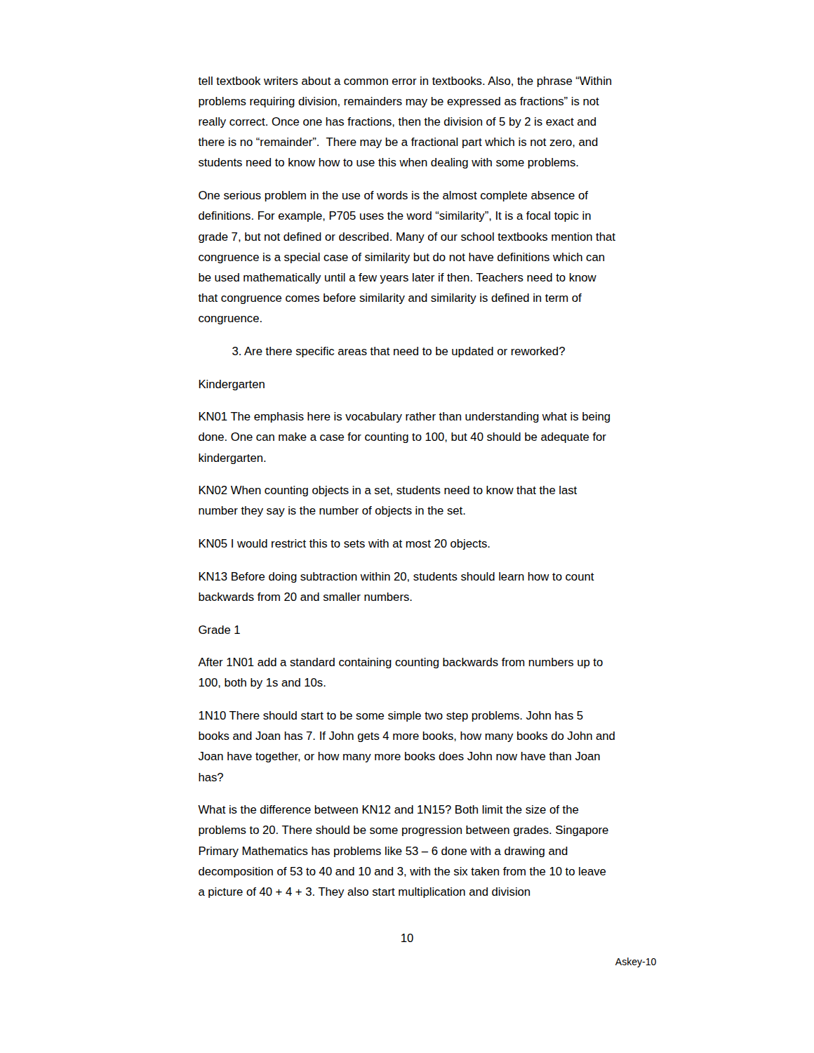tell textbook writers about a common error in textbooks. Also, the phrase “Within problems requiring division, remainders may be expressed as fractions” is not really correct. Once one has fractions, then the division of 5 by 2 is exact and there is no “remainder”. There may be a fractional part which is not zero, and students need to know how to use this when dealing with some problems.
One serious problem in the use of words is the almost complete absence of definitions. For example, P705 uses the word “similarity”, It is a focal topic in grade 7, but not defined or described. Many of our school textbooks mention that congruence is a special case of similarity but do not have definitions which can be used mathematically until a few years later if then. Teachers need to know that congruence comes before similarity and similarity is defined in term of congruence.
3. Are there specific areas that need to be updated or reworked?
Kindergarten
KN01 The emphasis here is vocabulary rather than understanding what is being done. One can make a case for counting to 100, but 40 should be adequate for kindergarten.
KN02 When counting objects in a set, students need to know that the last number they say is the number of objects in the set.
KN05 I would restrict this to sets with at most 20 objects.
KN13 Before doing subtraction within 20, students should learn how to count backwards from 20 and smaller numbers.
Grade 1
After 1N01 add a standard containing counting backwards from numbers up to 100, both by 1s and 10s.
1N10 There should start to be some simple two step problems. John has 5 books and Joan has 7. If John gets 4 more books, how many books do John and Joan have together, or how many more books does John now have than Joan has?
What is the difference between KN12 and 1N15? Both limit the size of the problems to 20. There should be some progression between grades. Singapore Primary Mathematics has problems like 53 – 6 done with a drawing and decomposition of 53 to 40 and 10 and 3, with the six taken from the 10 to leave a picture of 40 + 4 + 3. They also start multiplication and division
10
Askey-10